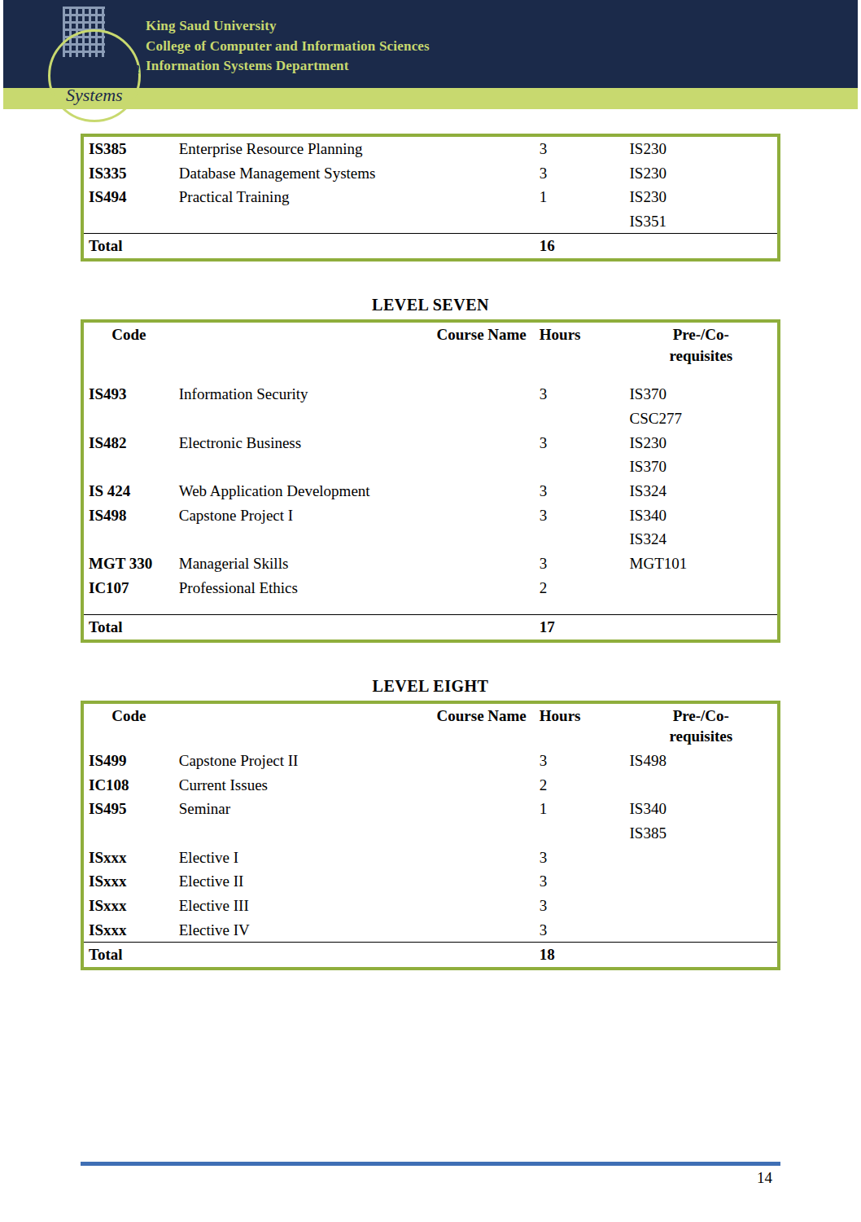Information
Systems
King Saud University
College of Computer and Information Sciences
Information Systems Department
| IS385 | Enterprise Resource Planning | 3 | IS230 |
| IS335 | Database Management Systems | 3 | IS230 |
| IS494 | Practical Training | 1 | IS230 |
| | | | IS351 |
| Total | | 16 | |
LEVEL SEVEN
| Code | Course Name | Hours | Pre-/Co- requisites |
| IS493 | Information Security | 3 | IS370 |
| | | | CSC277 |
| IS482 | Electronic Business | 3 | IS230 |
| | | | IS370 |
| IS 424 | Web Application Development | 3 | IS324 |
| IS498 | Capstone Project I | 3 | IS340 |
| | | | IS324 |
| MGT 330 | Managerial Skills | 3 | MGT101 |
| IC107 | Professional Ethics | 2 | |
| Total | | 17 | |
LEVEL EIGHT
| Code | Course Name | Hours | Pre-/Co- requisites |
| IS499 | Capstone Project II | 3 | IS498 |
| IC108 | Current Issues | 2 | |
| IS495 | Seminar | 1 | IS340 |
| | | | IS385 |
| ISxxx | Elective I | 3 | |
| ISxxx | Elective II | 3 | |
| ISxxx | Elective III | 3 | |
| ISxxx | Elective IV | 3 | |
| Total | | 18 | |
14